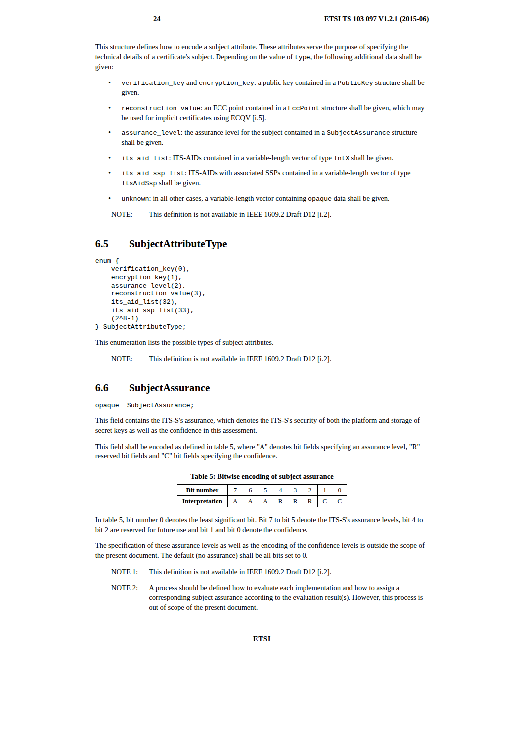24 ETSI TS 103 097 V1.2.1 (2015-06)
This structure defines how to encode a subject attribute. These attributes serve the purpose of specifying the technical details of a certificate's subject. Depending on the value of type, the following additional data shall be given:
verification_key and encryption_key: a public key contained in a PublicKey structure shall be given.
reconstruction_value: an ECC point contained in a EccPoint structure shall be given, which may be used for implicit certificates using ECQV [i.5].
assurance_level: the assurance level for the subject contained in a SubjectAssurance structure shall be given.
its_aid_list: ITS-AIDs contained in a variable-length vector of type IntX shall be given.
its_aid_ssp_list: ITS-AIDs with associated SSPs contained in a variable-length vector of type ItsAidSsp shall be given.
unknown: in all other cases, a variable-length vector containing opaque data shall be given.
NOTE: This definition is not available in IEEE 1609.2 Draft D12 [i.2].
6.5 SubjectAttributeType
enum {
    verification_key(0),
    encryption_key(1),
    assurance_level(2),
    reconstruction_value(3),
    its_aid_list(32),
    its_aid_ssp_list(33),
    (2^8-1)
} SubjectAttributeType;
This enumeration lists the possible types of subject attributes.
NOTE: This definition is not available in IEEE 1609.2 Draft D12 [i.2].
6.6 SubjectAssurance
opaque  SubjectAssurance;
This field contains the ITS-S's assurance, which denotes the ITS-S's security of both the platform and storage of secret keys as well as the confidence in this assessment.
This field shall be encoded as defined in table 5, where "A" denotes bit fields specifying an assurance level, "R" reserved bit fields and "C" bit fields specifying the confidence.
Table 5: Bitwise encoding of subject assurance
| Bit number | 7 | 6 | 5 | 4 | 3 | 2 | 1 | 0 |
| Interpretation | A | A | A | R | R | R | C | C |
In table 5, bit number 0 denotes the least significant bit. Bit 7 to bit 5 denote the ITS-S's assurance levels, bit 4 to bit 2 are reserved for future use and bit 1 and bit 0 denote the confidence.
The specification of these assurance levels as well as the encoding of the confidence levels is outside the scope of the present document. The default (no assurance) shall be all bits set to 0.
NOTE 1: This definition is not available in IEEE 1609.2 Draft D12 [i.2].
NOTE 2: A process should be defined how to evaluate each implementation and how to assign a corresponding subject assurance according to the evaluation result(s). However, this process is out of scope of the present document.
ETSI